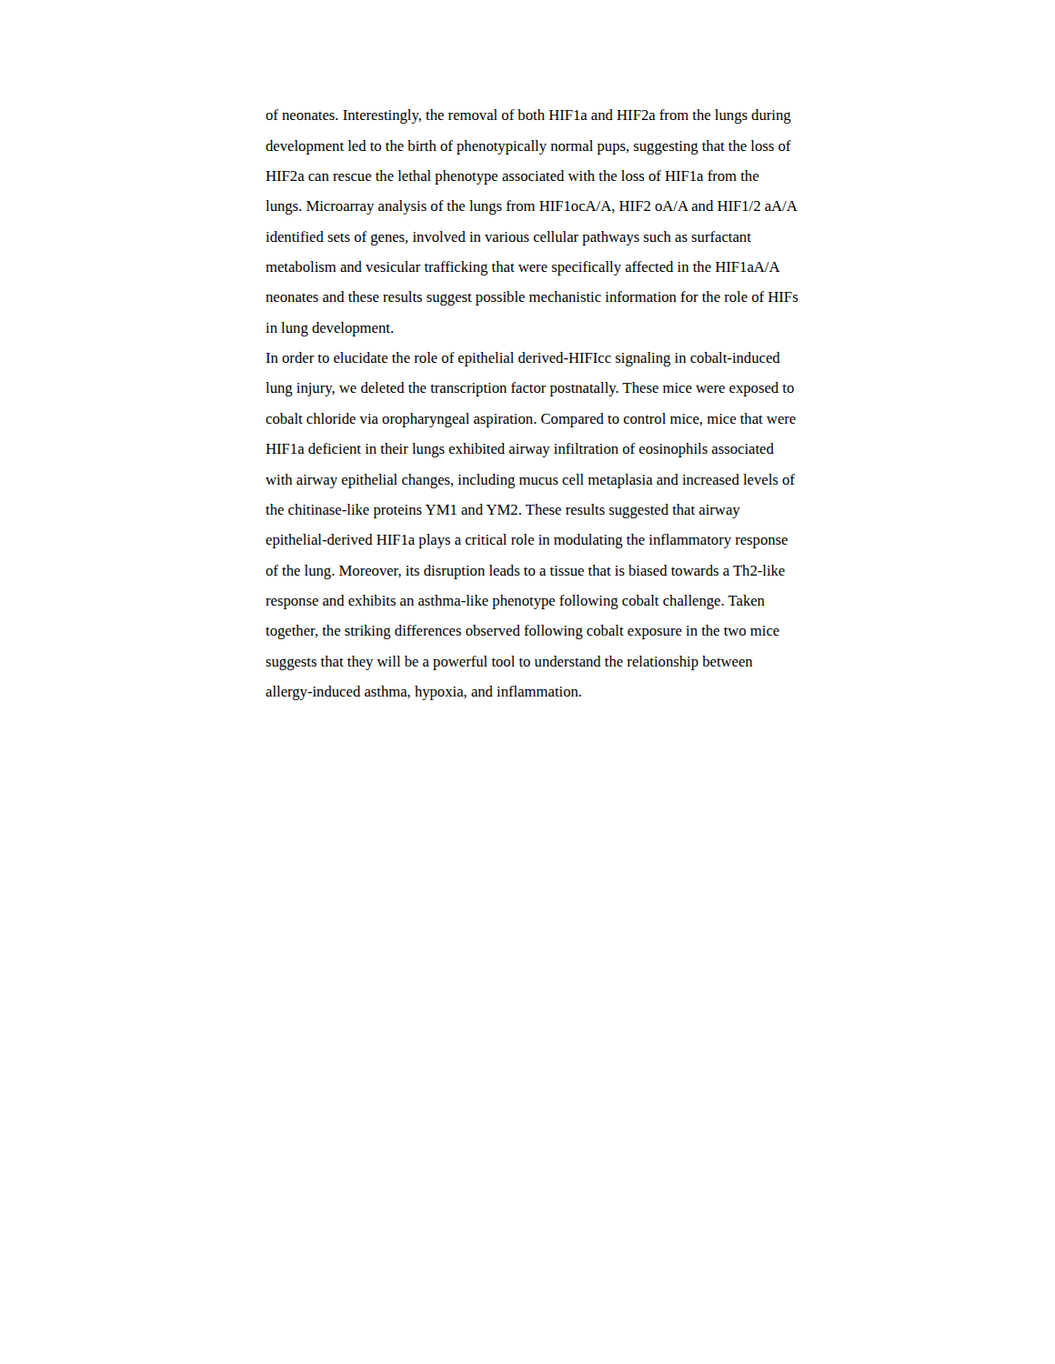of neonates. Interestingly, the removal of both HIF1a and HIF2a from the lungs during development led to the birth of phenotypically normal pups, suggesting that the loss of HIF2a can rescue the lethal phenotype associated with the loss of HIF1a from the lungs. Microarray analysis of the lungs from HIF1ocA/A, HIF2 oA/A and HIF1/2 aA/A identified sets of genes, involved in various cellular pathways such as surfactant metabolism and vesicular trafficking that were specifically affected in the HIF1aA/A neonates and these results suggest possible mechanistic information for the role of HIFs in lung development.
In order to elucidate the role of epithelial derived-HIFIcc signaling in cobalt-induced lung injury, we deleted the transcription factor postnatally. These mice were exposed to cobalt chloride via oropharyngeal aspiration. Compared to control mice, mice that were HIF1a deficient in their lungs exhibited airway infiltration of eosinophils associated with airway epithelial changes, including mucus cell metaplasia and increased levels of the chitinase-like proteins YM1 and YM2. These results suggested that airway epithelial-derived HIF1a plays a critical role in modulating the inflammatory response of the lung. Moreover, its disruption leads to a tissue that is biased towards a Th2-like response and exhibits an asthma-like phenotype following cobalt challenge. Taken together, the striking differences observed following cobalt exposure in the two mice suggests that they will be a powerful tool to understand the relationship between allergy-induced asthma, hypoxia, and inflammation.